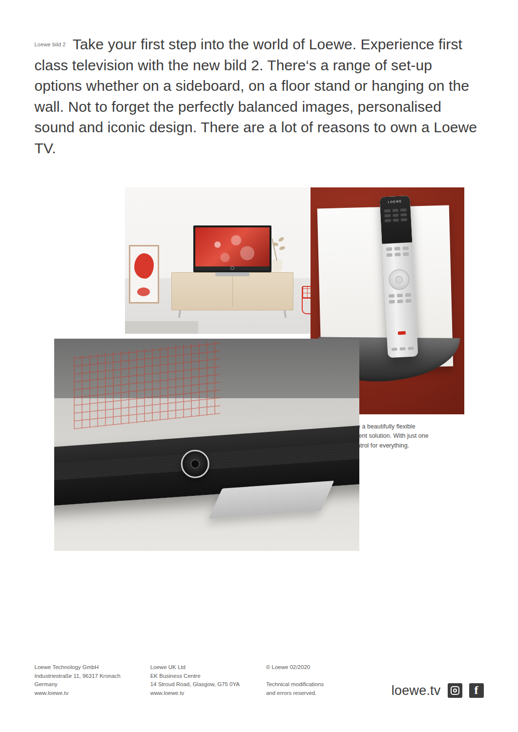Loewe bild 2 Take your first step into the world of Loewe. Experience first class television with the new bild 2. There‘s a range of set-up options whether on a sideboard, on a floor stand or hanging on the wall. Not to forget the perfectly balanced images, personalised sound and iconic design. There are a lot of reasons to own a Loewe TV.
LOEWE
Experience a beautifully flexible
entertainment solution. With just one
remote control for everything.
Loewe Technology GmbH
Industriestraße 11, 96317 Kronach
Germany
www.loewe.tv
Loewe UK Ltd
EK Business Centre
14 Stroud Road, Glasgow, G75 0YA
www.loewe.tv
© Loewe 02/2020
Technical modifications
and errors reserved.
loewe.tv